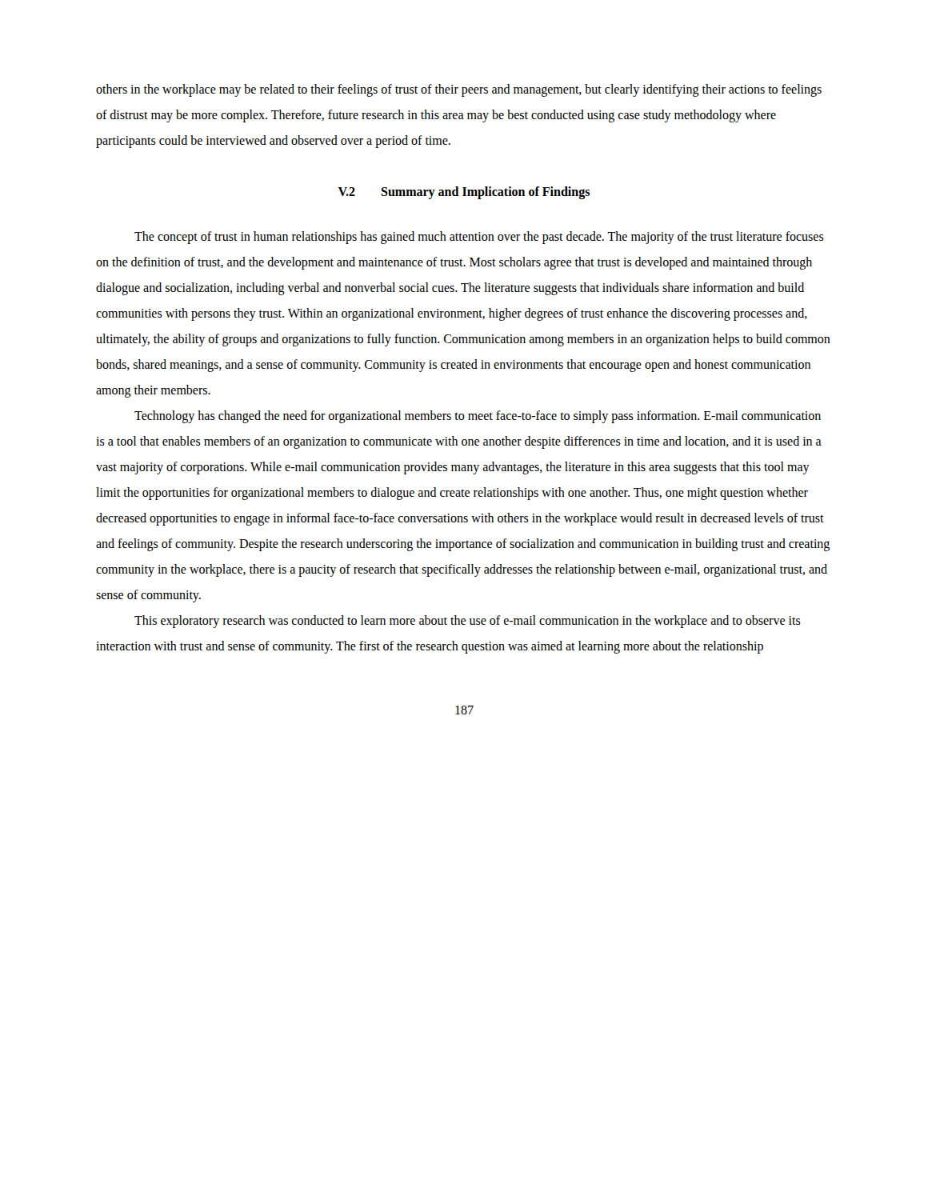others in the workplace may be related to their feelings of trust of their peers and management, but clearly identifying their actions to feelings of distrust may be more complex. Therefore, future research in this area may be best conducted using case study methodology where participants could be interviewed and observed over a period of time.
V.2 Summary and Implication of Findings
The concept of trust in human relationships has gained much attention over the past decade. The majority of the trust literature focuses on the definition of trust, and the development and maintenance of trust. Most scholars agree that trust is developed and maintained through dialogue and socialization, including verbal and nonverbal social cues. The literature suggests that individuals share information and build communities with persons they trust. Within an organizational environment, higher degrees of trust enhance the discovering processes and, ultimately, the ability of groups and organizations to fully function. Communication among members in an organization helps to build common bonds, shared meanings, and a sense of community. Community is created in environments that encourage open and honest communication among their members.
Technology has changed the need for organizational members to meet face-to-face to simply pass information. E-mail communication is a tool that enables members of an organization to communicate with one another despite differences in time and location, and it is used in a vast majority of corporations. While e-mail communication provides many advantages, the literature in this area suggests that this tool may limit the opportunities for organizational members to dialogue and create relationships with one another. Thus, one might question whether decreased opportunities to engage in informal face-to-face conversations with others in the workplace would result in decreased levels of trust and feelings of community. Despite the research underscoring the importance of socialization and communication in building trust and creating community in the workplace, there is a paucity of research that specifically addresses the relationship between e-mail, organizational trust, and sense of community.
This exploratory research was conducted to learn more about the use of e-mail communication in the workplace and to observe its interaction with trust and sense of community. The first of the research question was aimed at learning more about the relationship
187